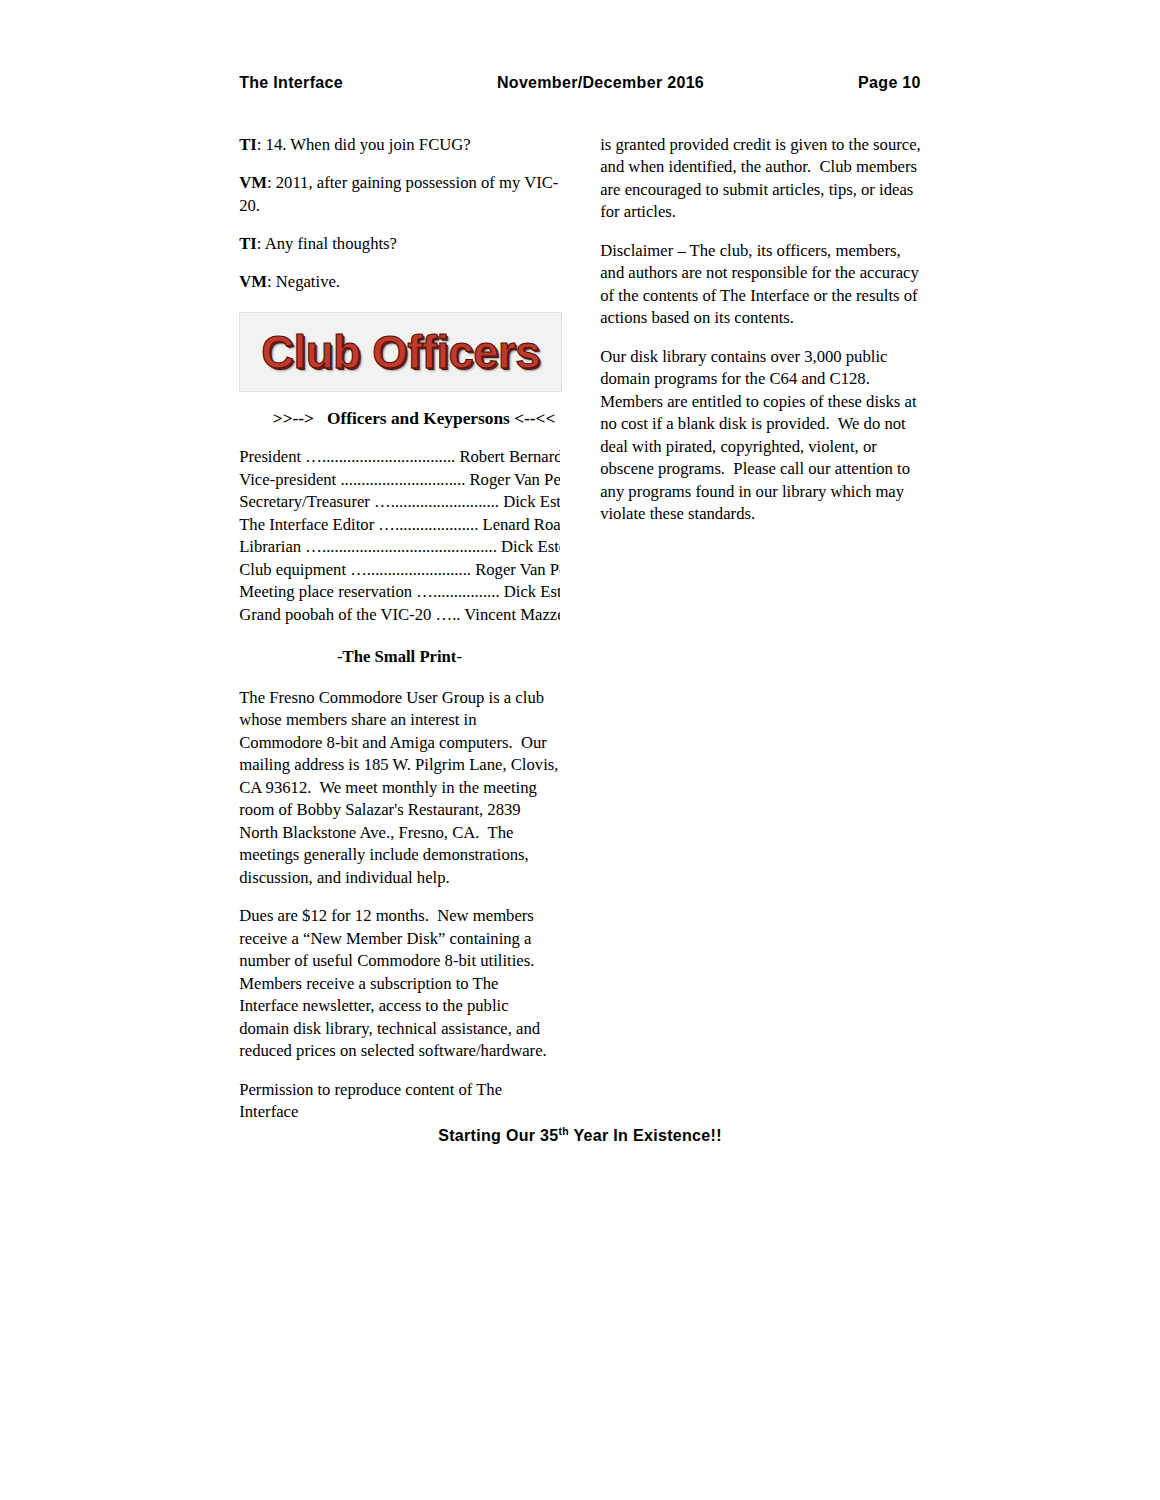The Interface
November/December 2016
Page 10
TI: 14. When did you join FCUG?
VM: 2011, after gaining possession of my VIC-20.
TI: Any final thoughts?
VM: Negative.
Club Officers
>>--> Officers and Keypersons <--<<
President …................................ Robert Bernardo
Vice-president .............................. Roger Van Pelt
Secretary/Treasurer ….......................... Dick Estel
The Interface Editor ….................... Lenard Roach
Librarian ….......................................... Dick Estel
Club equipment …......................... Roger Van Pelt
Meeting place reservation …................ Dick Estel
Grand poobah of the VIC-20 ….. Vincent Mazzei
-The Small Print-
The Fresno Commodore User Group is a club whose members share an interest in Commodore 8-bit and Amiga computers. Our mailing address is 185 W. Pilgrim Lane, Clovis, CA 93612. We meet monthly in the meeting room of Bobby Salazar's Restaurant, 2839 North Blackstone Ave., Fresno, CA. The meetings generally include demonstrations, discussion, and individual help.
Dues are $12 for 12 months. New members receive a “New Member Disk” containing a number of useful Commodore 8-bit utilities. Members receive a subscription to The Interface newsletter, access to the public domain disk library, technical assistance, and reduced prices on selected software/hardware.
Permission to reproduce content of The Interface
is granted provided credit is given to the source, and when identified, the author. Club members are encouraged to submit articles, tips, or ideas for articles.
Disclaimer – The club, its officers, members, and authors are not responsible for the accuracy of the contents of The Interface or the results of actions based on its contents.
Our disk library contains over 3,000 public domain programs for the C64 and C128. Members are entitled to copies of these disks at no cost if a blank disk is provided. We do not deal with pirated, copyrighted, violent, or obscene programs. Please call our attention to any programs found in our library which may violate these standards.
Starting Our 35th Year In Existence!!